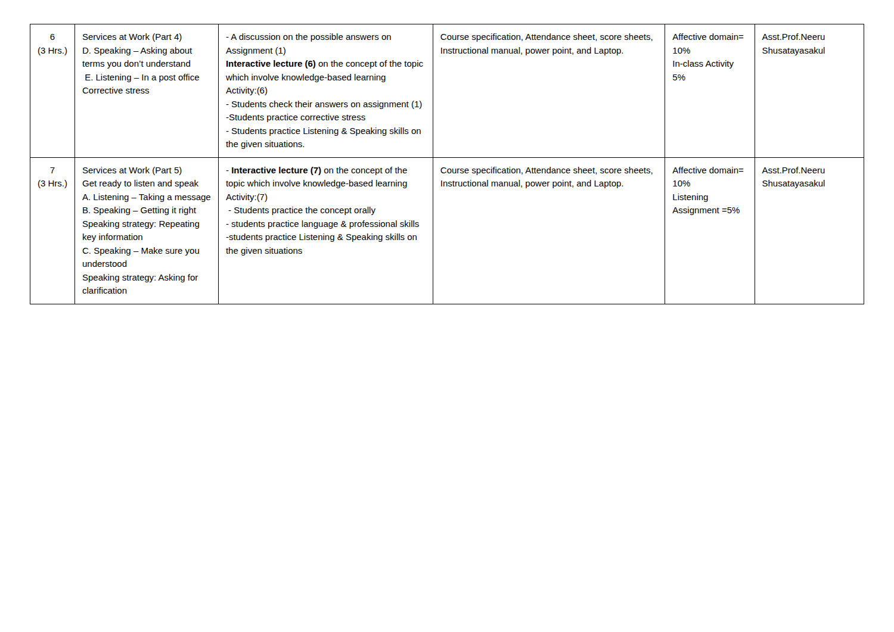| 6 (3 Hrs.) | Services at Work (Part 4) D. Speaking – Asking about terms you don’t understand E. Listening – In a post office Corrective stress | - A discussion on the possible answers on Assignment (1) Interactive lecture (6) on the concept of the topic which involve knowledge-based learning Activity:(6) - Students check their answers on assignment (1) -Students practice corrective stress - Students practice Listening & Speaking skills on the given situations. | Course specification, Attendance sheet, score sheets, Instructional manual, power point, and Laptop. | Affective domain= 10% In-class Activity 5% | Asst.Prof.Neeru Shusatayasakul |
| 7 (3 Hrs.) | Services at Work (Part 5) Get ready to listen and speak A. Listening – Taking a message B. Speaking – Getting it right Speaking strategy: Repeating key information C. Speaking – Make sure you understood Speaking strategy: Asking for clarification | - Interactive lecture (7) on the concept of the topic which involve knowledge-based learning Activity:(7) - Students practice the concept orally - students practice language & professional skills -students practice Listening & Speaking skills on the given situations | Course specification, Attendance sheet, score sheets, Instructional manual, power point, and Laptop. | Affective domain= 10% Listening Assignment =5% | Asst.Prof.Neeru Shusatayasakul |